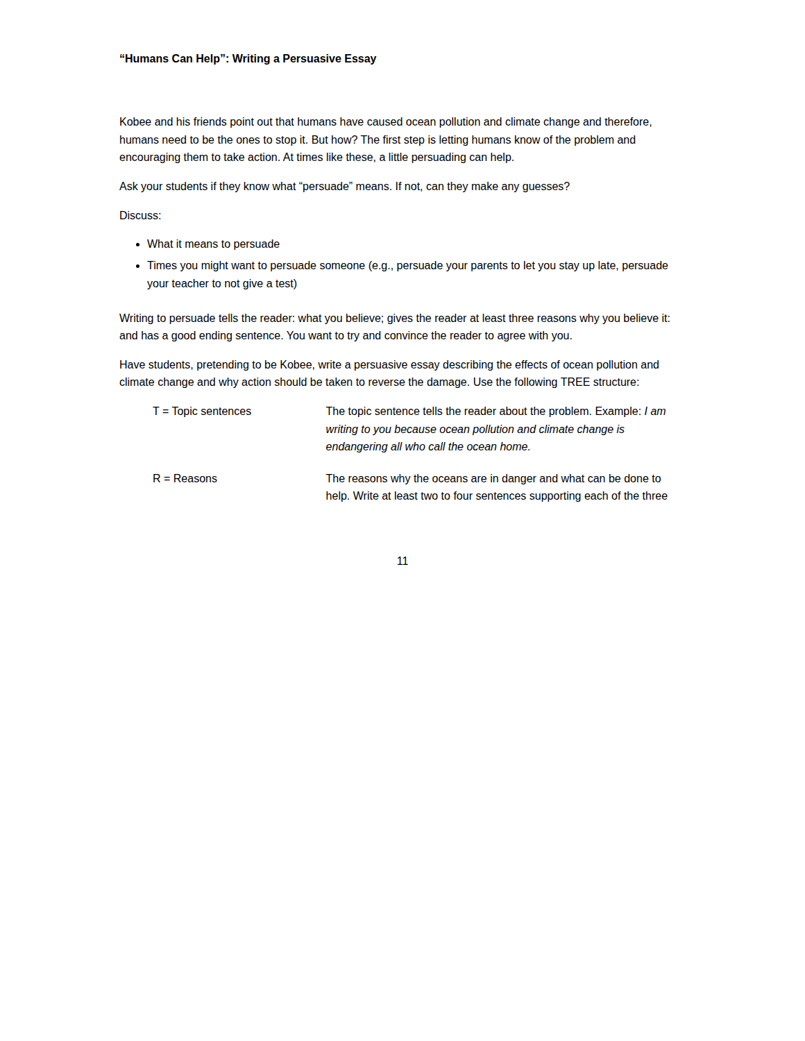“Humans Can Help”: Writing a Persuasive Essay
Kobee and his friends point out that humans have caused ocean pollution and climate change and therefore, humans need to be the ones to stop it. But how? The first step is letting humans know of the problem and encouraging them to take action. At times like these, a little persuading can help.
Ask your students if they know what “persuade” means. If not, can they make any guesses?
Discuss:
What it means to persuade
Times you might want to persuade someone (e.g., persuade your parents to let you stay up late, persuade your teacher to not give a test)
Writing to persuade tells the reader: what you believe; gives the reader at least three reasons why you believe it: and has a good ending sentence. You want to try and convince the reader to agree with you.
Have students, pretending to be Kobee, write a persuasive essay describing the effects of ocean pollution and climate change and why action should be taken to reverse the damage. Use the following TREE structure:
T = Topic sentences
The topic sentence tells the reader about the problem. Example: I am writing to you because ocean pollution and climate change is endangering all who call the ocean home.
R = Reasons
The reasons why the oceans are in danger and what can be done to help. Write at least two to four sentences supporting each of the three
11